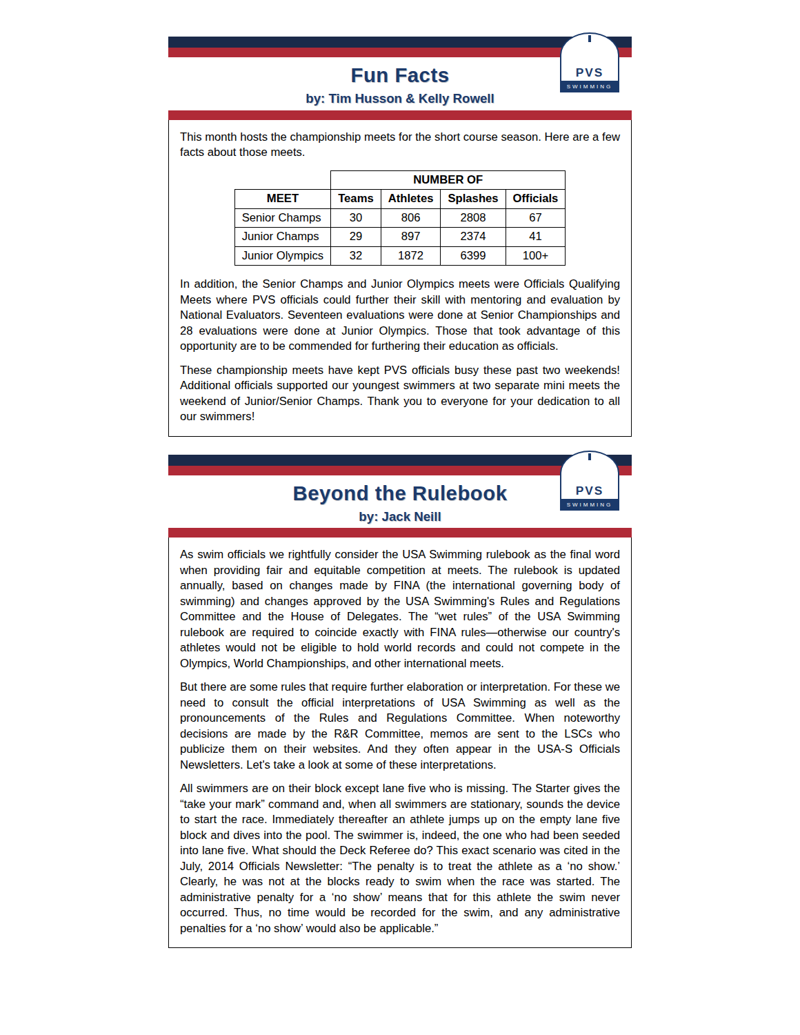Fun Facts
by: Tim Husson & Kelly Rowell
PVS
SWIMMING
This month hosts the championship meets for the short course season. Here are a few facts about those meets.
| | NUMBER OF |
| MEET | Teams | Athletes | Splashes | Officials |
| Senior Champs | 30 | 806 | 2808 | 67 |
| Junior Champs | 29 | 897 | 2374 | 41 |
| Junior Olympics | 32 | 1872 | 6399 | 100+ |
In addition, the Senior Champs and Junior Olympics meets were Officials Qualifying Meets where PVS officials could further their skill with mentoring and evaluation by National Evaluators. Seventeen evaluations were done at Senior Championships and 28 evaluations were done at Junior Olympics. Those that took advantage of this opportunity are to be commended for furthering their education as officials.
These championship meets have kept PVS officials busy these past two weekends! Additional officials supported our youngest swimmers at two separate mini meets the weekend of Junior/Senior Champs. Thank you to everyone for your dedication to all our swimmers!
Beyond the Rulebook
by: Jack Neill
PVS
SWIMMING
As swim officials we rightfully consider the USA Swimming rulebook as the final word when providing fair and equitable competition at meets. The rulebook is updated annually, based on changes made by FINA (the international governing body of swimming) and changes approved by the USA Swimming's Rules and Regulations Committee and the House of Delegates. The “wet rules” of the USA Swimming rulebook are required to coincide exactly with FINA rules—otherwise our country's athletes would not be eligible to hold world records and could not compete in the Olympics, World Championships, and other international meets.
But there are some rules that require further elaboration or interpretation. For these we need to consult the official interpretations of USA Swimming as well as the pronouncements of the Rules and Regulations Committee. When noteworthy decisions are made by the R&R Committee, memos are sent to the LSCs who publicize them on their websites. And they often appear in the USA-S Officials Newsletters. Let's take a look at some of these interpretations.
All swimmers are on their block except lane five who is missing. The Starter gives the “take your mark” command and, when all swimmers are stationary, sounds the device to start the race. Immediately thereafter an athlete jumps up on the empty lane five block and dives into the pool. The swimmer is, indeed, the one who had been seeded into lane five. What should the Deck Referee do? This exact scenario was cited in the July, 2014 Officials Newsletter: “The penalty is to treat the athlete as a ‘no show.’ Clearly, he was not at the blocks ready to swim when the race was started. The administrative penalty for a ‘no show’ means that for this athlete the swim never occurred. Thus, no time would be recorded for the swim, and any administrative penalties for a ‘no show’ would also be applicable.”